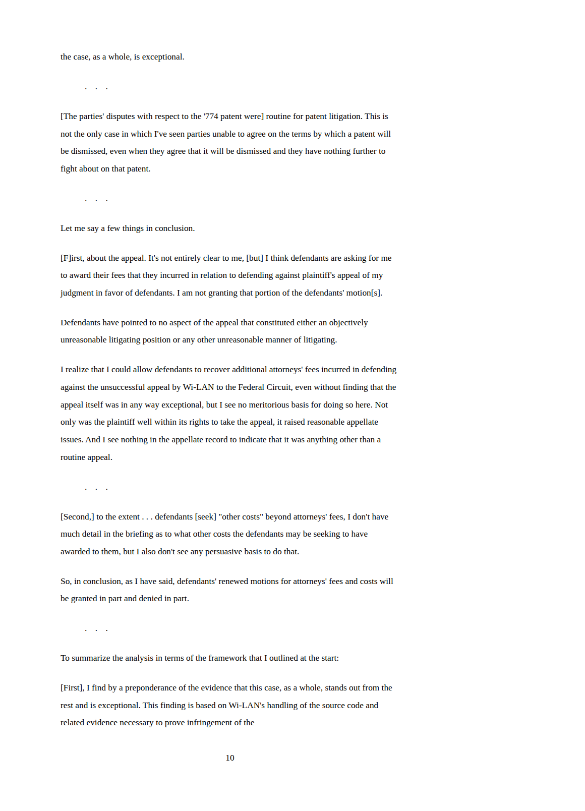the case, as a whole, is exceptional.
. . .
[The parties' disputes with respect to the '774 patent were] routine for patent litigation. This is not the only case in which I've seen parties unable to agree on the terms by which a patent will be dismissed, even when they agree that it will be dismissed and they have nothing further to fight about on that patent.
. . .
Let me say a few things in conclusion.
[F]irst, about the appeal. It's not entirely clear to me, [but] I think defendants are asking for me to award their fees that they incurred in relation to defending against plaintiff's appeal of my judgment in favor of defendants. I am not granting that portion of the defendants' motion[s].
Defendants have pointed to no aspect of the appeal that constituted either an objectively unreasonable litigating position or any other unreasonable manner of litigating.
I realize that I could allow defendants to recover additional attorneys' fees incurred in defending against the unsuccessful appeal by Wi-LAN to the Federal Circuit, even without finding that the appeal itself was in any way exceptional, but I see no meritorious basis for doing so here. Not only was the plaintiff well within its rights to take the appeal, it raised reasonable appellate issues. And I see nothing in the appellate record to indicate that it was anything other than a routine appeal.
. . .
[Second,] to the extent . . . defendants [seek] "other costs" beyond attorneys' fees, I don't have much detail in the briefing as to what other costs the defendants may be seeking to have awarded to them, but I also don't see any persuasive basis to do that.
So, in conclusion, as I have said, defendants' renewed motions for attorneys' fees and costs will be granted in part and denied in part.
. . .
To summarize the analysis in terms of the framework that I outlined at the start:
[First], I find by a preponderance of the evidence that this case, as a whole, stands out from the rest and is exceptional. This finding is based on Wi-LAN's handling of the source code and related evidence necessary to prove infringement of the
10